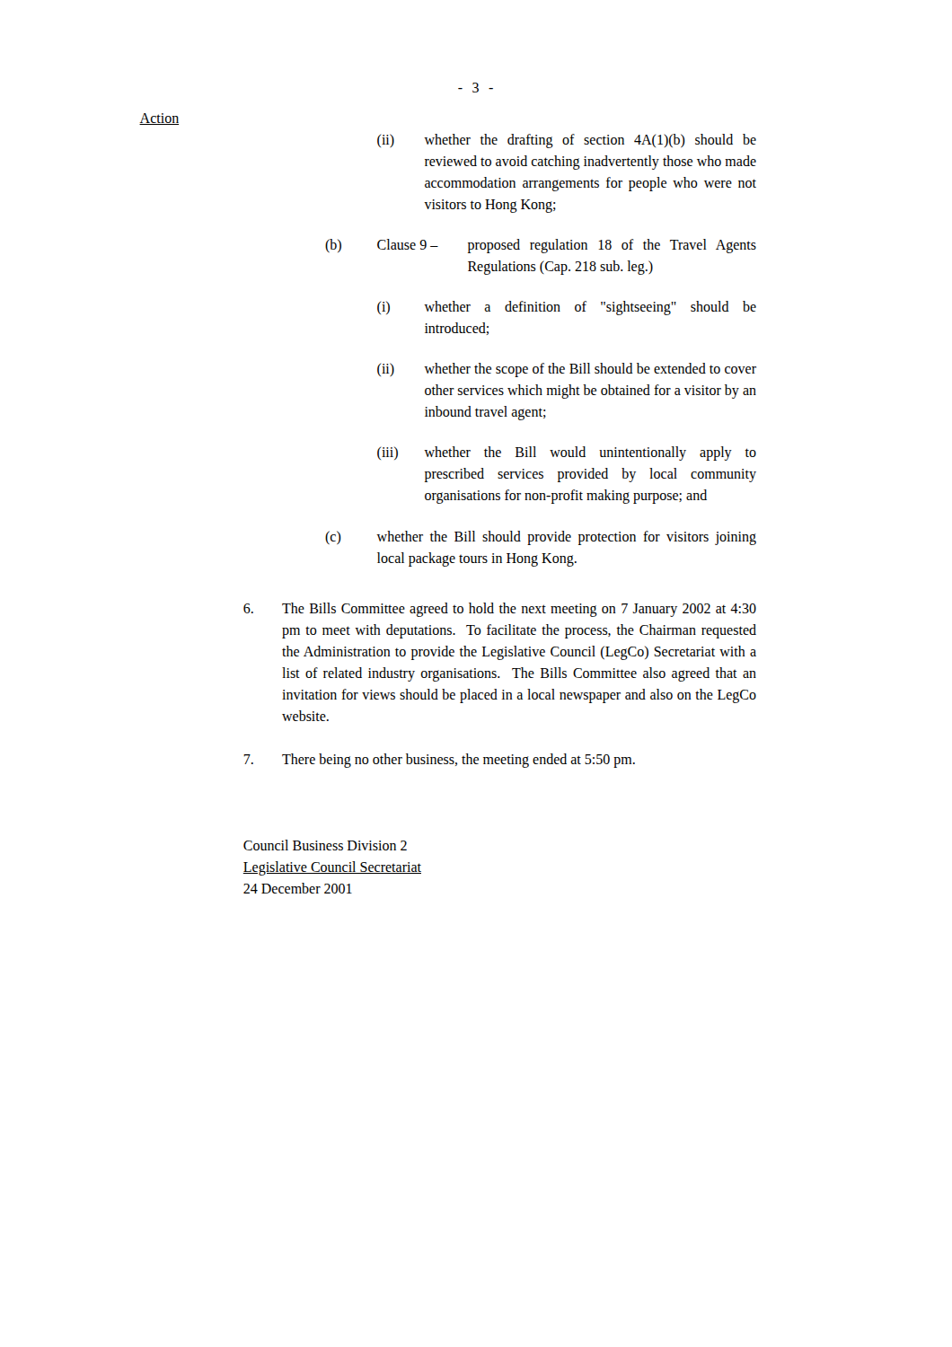- 3 -
Action
(ii)
whether the drafting of section 4A(1)(b) should be reviewed to avoid catching inadvertently those who made accommodation arrangements for people who were not visitors to Hong Kong;
(b)
Clause 9 –
proposed regulation 18 of the Travel Agents Regulations (Cap. 218 sub. leg.)
(i)
whether a definition of "sightseeing" should be introduced;
(ii)
whether the scope of the Bill should be extended to cover other services which might be obtained for a visitor by an inbound travel agent;
(iii)
whether the Bill would unintentionally apply to prescribed services provided by local community organisations for non-profit making purpose; and
(c)
whether the Bill should provide protection for visitors joining local package tours in Hong Kong.
6.
The Bills Committee agreed to hold the next meeting on 7 January 2002 at 4:30 pm to meet with deputations. To facilitate the process, the Chairman requested the Administration to provide the Legislative Council (LegCo) Secretariat with a list of related industry organisations. The Bills Committee also agreed that an invitation for views should be placed in a local newspaper and also on the LegCo website.
7.
There being no other business, the meeting ended at 5:50 pm.
Council Business Division 2
Legislative Council Secretariat
24 December 2001